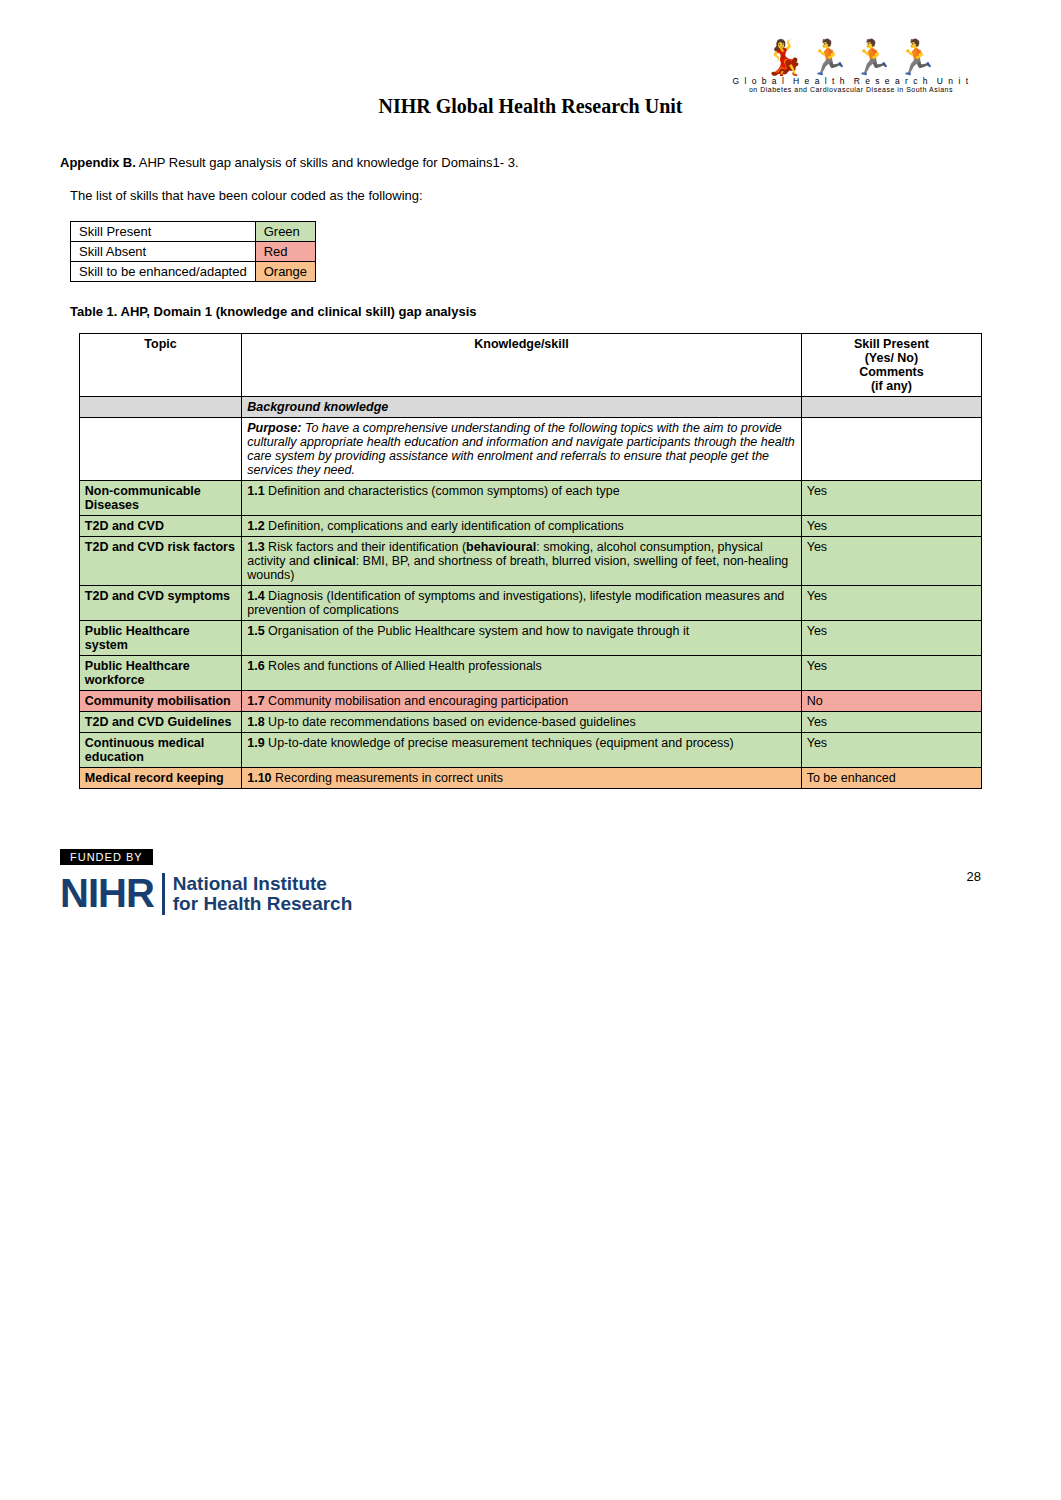💃🏃🏃🏃
G l o b a l H e a l t h R e s e a r c h U n i t
on Diabetes and Cardiovascular Disease in South Asians
NIHR Global Health Research Unit
Appendix B. AHP Result gap analysis of skills and knowledge for Domains1- 3.
The list of skills that have been colour coded as the following:
| Skill Present | Green |
| Skill Absent | Red |
| Skill to be enhanced/adapted | Orange |
Table 1. AHP, Domain 1 (knowledge and clinical skill) gap analysis
| Topic | Knowledge/skill | Skill Present (Yes/ No) Comments (if any) |
| --- | --- | --- |
| | Background knowledge | |
| | Purpose: To have a comprehensive understanding of the following topics with the aim to provide culturally appropriate health education and information and navigate participants through the health care system by providing assistance with enrolment and referrals to ensure that people get the services they need. | |
| Non-communicable Diseases | 1.1 Definition and characteristics (common symptoms) of each type | Yes |
| T2D and CVD | 1.2 Definition, complications and early identification of complications | Yes |
| T2D and CVD risk factors | 1.3 Risk factors and their identification ( behavioural : smoking, alcohol consumption, physical activity and clinical : BMI, BP, and shortness of breath, blurred vision, swelling of feet, non-healing wounds) | Yes |
| T2D and CVD symptoms | 1.4 Diagnosis (Identification of symptoms and investigations), lifestyle modification measures and prevention of complications | Yes |
| Public Healthcare system | 1.5 Organisation of the Public Healthcare system and how to navigate through it | Yes |
| Public Healthcare workforce | 1.6 Roles and functions of Allied Health professionals | Yes |
| Community mobilisation | 1.7 Community mobilisation and encouraging participation | No |
| T2D and CVD Guidelines | 1.8 Up-to date recommendations based on evidence-based guidelines | Yes |
| Continuous medical education | 1.9 Up-to-date knowledge of precise measurement techniques (equipment and process) | Yes |
| Medical record keeping | 1.10 Recording measurements in correct units | To be enhanced |
FUNDED BY
NIHR National Institute
for Health Research
28